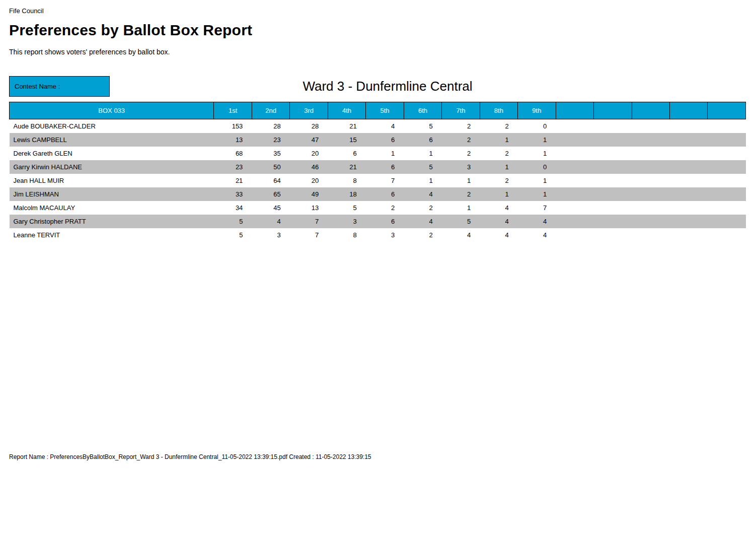Fife Council
Preferences by Ballot Box Report
This report shows voters' preferences by ballot box.
Contest Name :
Ward 3 - Dunfermline Central
| BOX 033 | 1st | 2nd | 3rd | 4th | 5th | 6th | 7th | 8th | 9th | | | | | |
| --- | --- | --- | --- | --- | --- | --- | --- | --- | --- | --- | --- | --- | --- | --- |
| Aude BOUBAKER-CALDER | 153 | 28 | 28 | 21 | 4 | 5 | 2 | 2 | 0 | | | | | |
| Lewis CAMPBELL | 13 | 23 | 47 | 15 | 6 | 6 | 2 | 1 | 1 | | | | | |
| Derek Gareth GLEN | 68 | 35 | 20 | 6 | 1 | 1 | 2 | 2 | 1 | | | | | |
| Garry Kirwin HALDANE | 23 | 50 | 46 | 21 | 6 | 5 | 3 | 1 | 0 | | | | | |
| Jean HALL MUIR | 21 | 64 | 20 | 8 | 7 | 1 | 1 | 2 | 1 | | | | | |
| Jim LEISHMAN | 33 | 65 | 49 | 18 | 6 | 4 | 2 | 1 | 1 | | | | | |
| Malcolm MACAULAY | 34 | 45 | 13 | 5 | 2 | 2 | 1 | 4 | 7 | | | | | |
| Gary Christopher PRATT | 5 | 4 | 7 | 3 | 6 | 4 | 5 | 4 | 4 | | | | | |
| Leanne TERVIT | 5 | 3 | 7 | 8 | 3 | 2 | 4 | 4 | 4 | | | | | |
Report Name : PreferencesByBallotBox_Report_Ward 3 - Dunfermline Central_11-05-2022 13:39:15.pdf Created : 11-05-2022 13:39:15